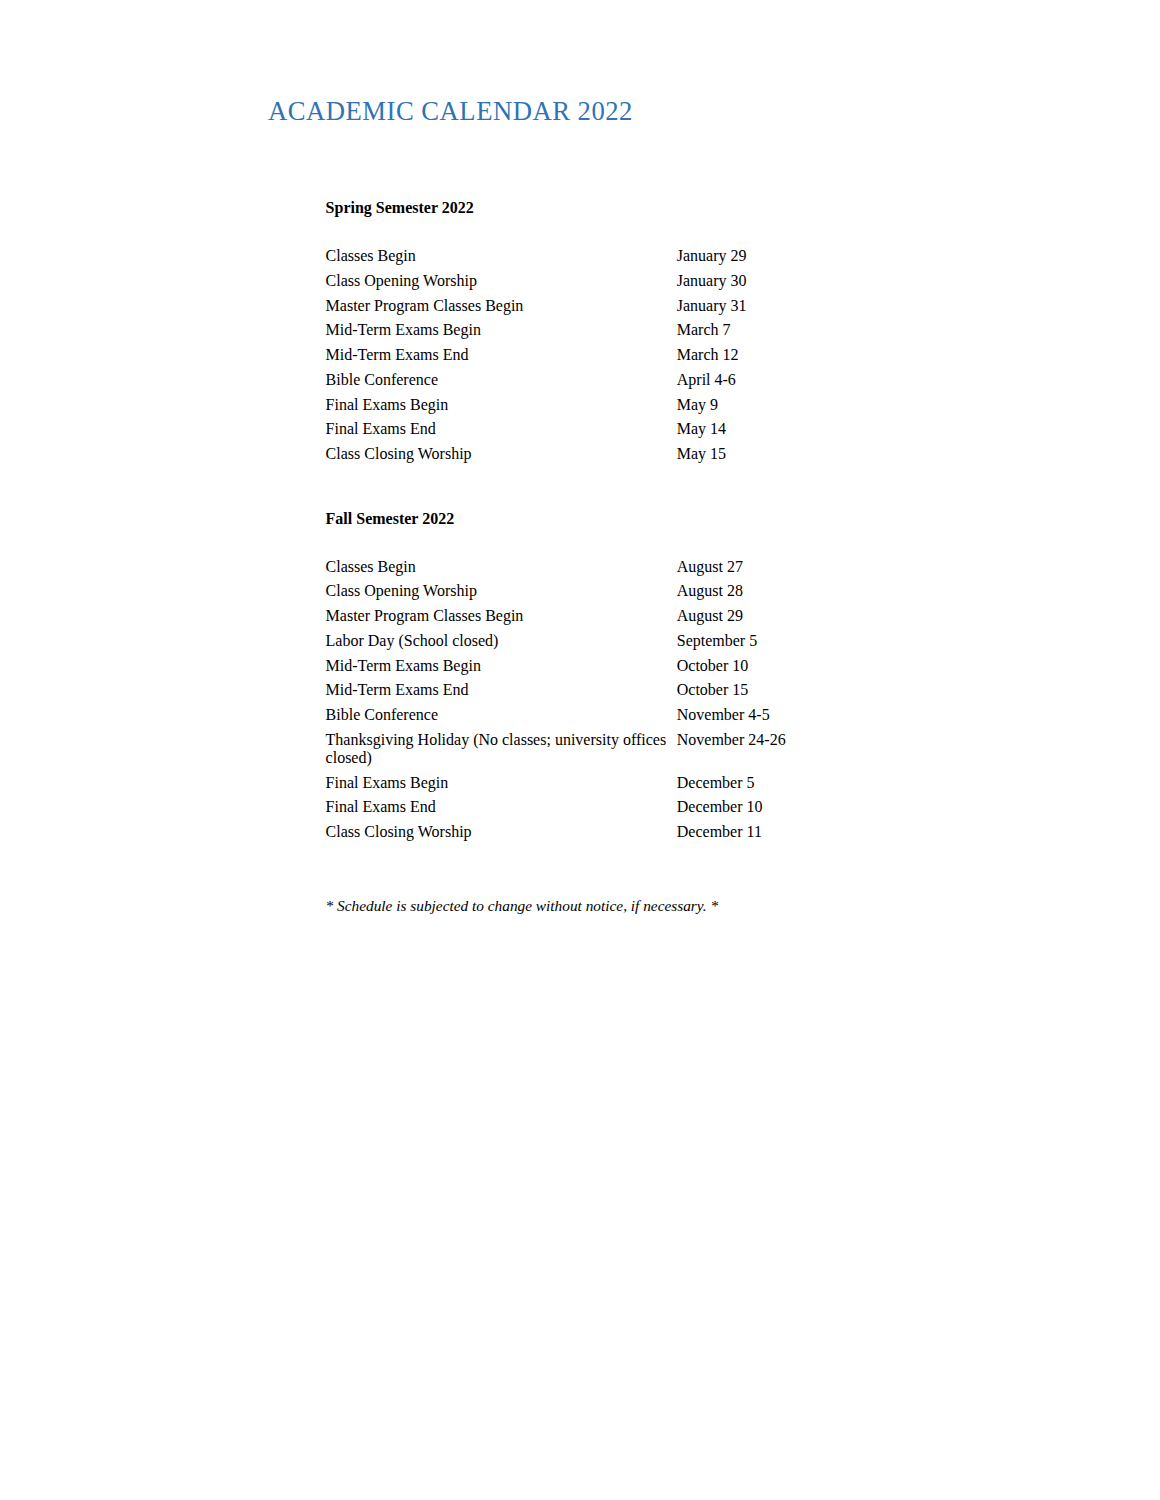ACADEMIC CALENDAR 2022
Spring Semester 2022
| Classes Begin | January 29 |
| Class Opening Worship | January 30 |
| Master Program Classes Begin | January 31 |
| Mid-Term Exams Begin | March 7 |
| Mid-Term Exams End | March 12 |
| Bible Conference | April 4-6 |
| Final Exams Begin | May 9 |
| Final Exams End | May 14 |
| Class Closing Worship | May 15 |
Fall Semester 2022
| Classes Begin | August 27 |
| Class Opening Worship | August 28 |
| Master Program Classes Begin | August 29 |
| Labor Day (School closed) | September 5 |
| Mid-Term Exams Begin | October 10 |
| Mid-Term Exams End | October 15 |
| Bible Conference | November 4-5 |
| Thanksgiving Holiday (No classes; university offices closed) | November 24-26 |
| Final Exams Begin | December 5 |
| Final Exams End | December 10 |
| Class Closing Worship | December 11 |
* Schedule is subjected to change without notice, if necessary. *